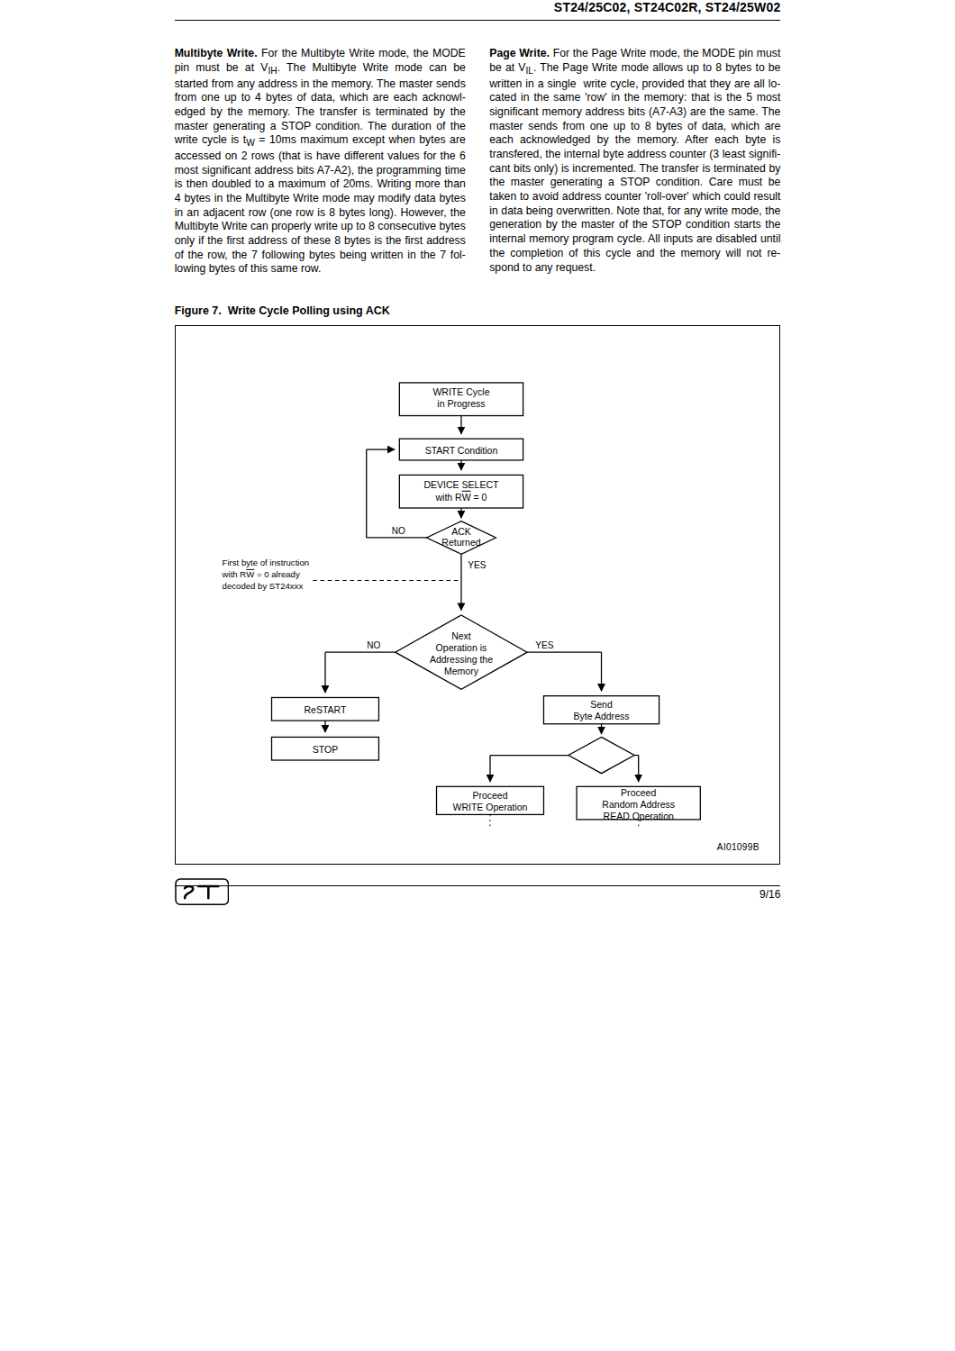ST24/25C02, ST24C02R, ST24/25W02
Multibyte Write. For the Multibyte Write mode, the MODE pin must be at VIH. The Multibyte Write mode can be started from any address in the memory. The master sends from one up to 4 bytes of data, which are each acknowledged by the memory. The transfer is terminated by the master generating a STOP condition. The duration of the write cycle is tW = 10ms maximum except when bytes are accessed on 2 rows (that is have different values for the 6 most significant address bits A7-A2), the programming time is then doubled to a maximum of 20ms. Writing more than 4 bytes in the Multibyte Write mode may modify data bytes in an adjacent row (one row is 8 bytes long). However, the Multibyte Write can properly write up to 8 consecutive bytes only if the first address of these 8 bytes is the first address of the row, the 7 following bytes being written in the 7 following bytes of this same row.
Page Write. For the Page Write mode, the MODE pin must be at VIL. The Page Write mode allows up to 8 bytes to be written in a single write cycle, provided that they are all located in the same 'row' in the memory: that is the 5 most significant memory address bits (A7-A3) are the same. The master sends from one up to 8 bytes of data, which are each acknowledged by the memory. After each byte is transfered, the internal byte address counter (3 least significant bits only) is incremented. The transfer is terminated by the master generating a STOP condition. Care must be taken to avoid address counter 'roll-over' which could result in data being overwritten. Note that, for any write mode, the generation by the master of the STOP condition starts the internal memory program cycle. All inputs are disabled until the completion of this cycle and the memory will not respond to any request.
Figure 7. Write Cycle Polling using ACK
WRITE Cycle in Progress START Condition DEVICE SELECT with RW = 0 ACK Returned Next Operation is Addressing the Memory ReSTART STOP Send Byte Address Proceed WRITE Operation Proceed Random Address READ Operation NO YES NO YES First byte of instruction with RW = 0 already decoded by ST24xxx
AI01099B
9/16